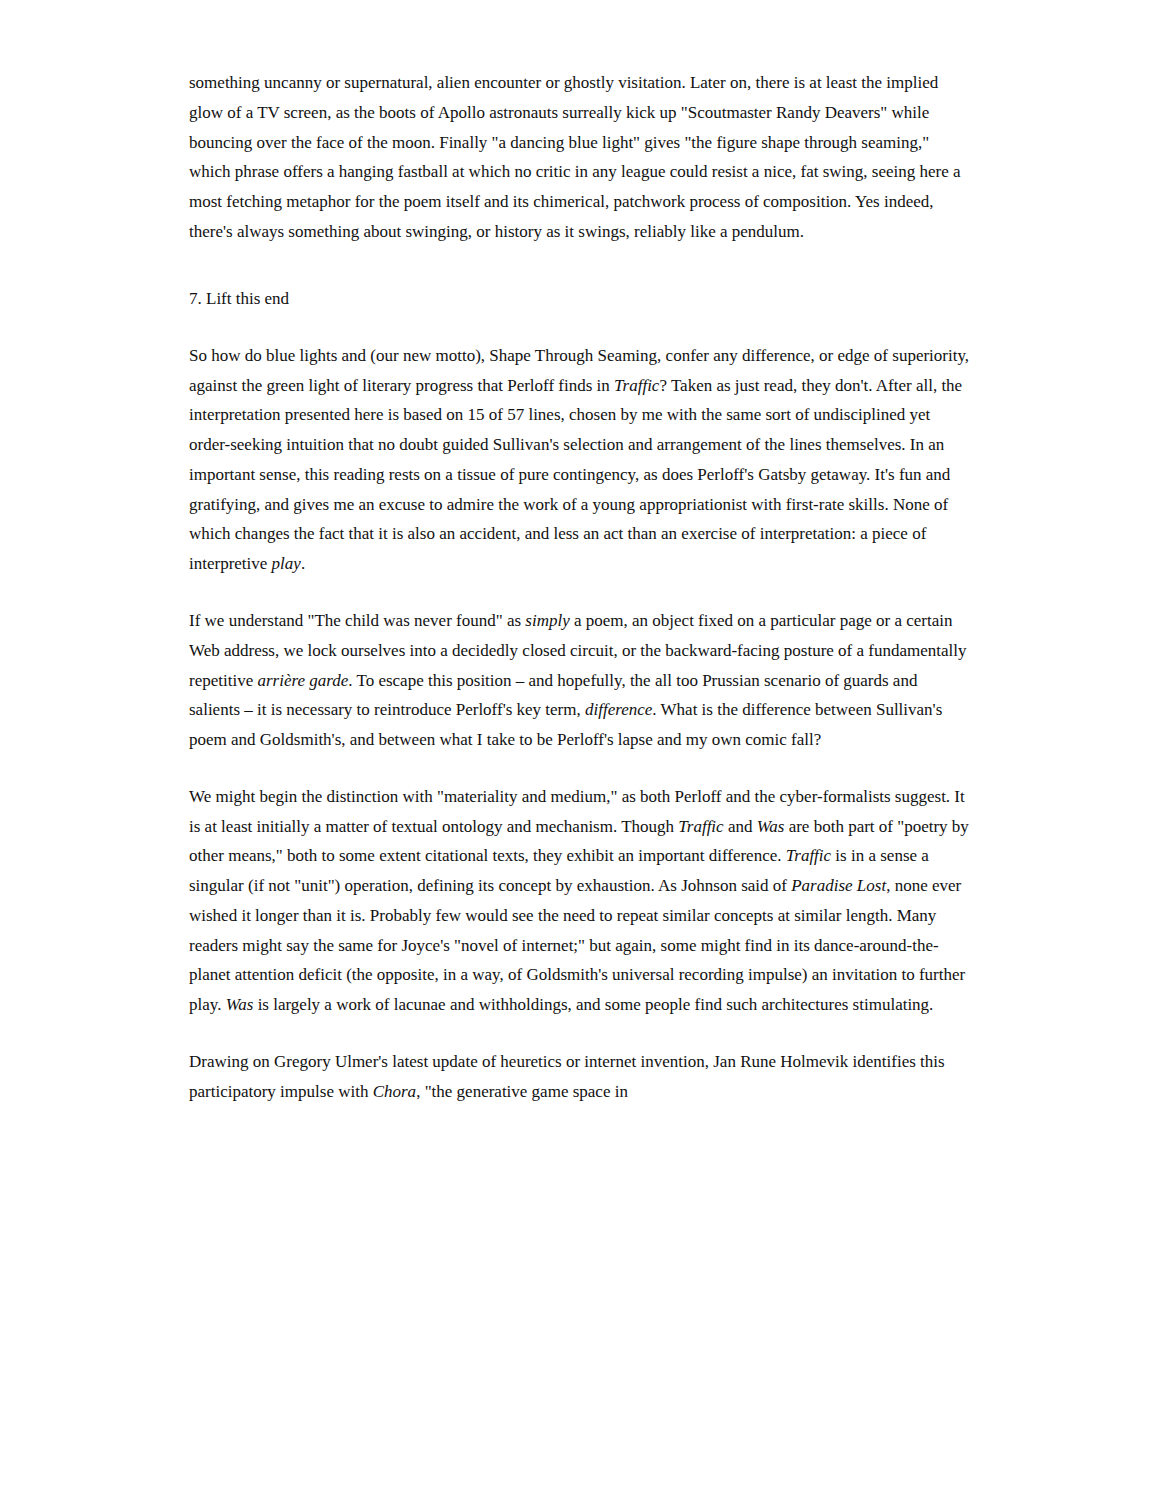something uncanny or supernatural, alien encounter or ghostly visitation. Later on, there is at least the implied glow of a TV screen, as the boots of Apollo astronauts surreally kick up "Scoutmaster Randy Deavers" while bouncing over the face of the moon. Finally "a dancing blue light" gives "the figure shape through seaming," which phrase offers a hanging fastball at which no critic in any league could resist a nice, fat swing, seeing here a most fetching metaphor for the poem itself and its chimerical, patchwork process of composition. Yes indeed, there's always something about swinging, or history as it swings, reliably like a pendulum.
7. Lift this end
So how do blue lights and (our new motto), Shape Through Seaming, confer any difference, or edge of superiority, against the green light of literary progress that Perloff finds in Traffic? Taken as just read, they don't. After all, the interpretation presented here is based on 15 of 57 lines, chosen by me with the same sort of undisciplined yet order-seeking intuition that no doubt guided Sullivan's selection and arrangement of the lines themselves. In an important sense, this reading rests on a tissue of pure contingency, as does Perloff's Gatsby getaway. It's fun and gratifying, and gives me an excuse to admire the work of a young appropriationist with first-rate skills. None of which changes the fact that it is also an accident, and less an act than an exercise of interpretation: a piece of interpretive play.
If we understand "The child was never found" as simply a poem, an object fixed on a particular page or a certain Web address, we lock ourselves into a decidedly closed circuit, or the backward-facing posture of a fundamentally repetitive arrière garde. To escape this position – and hopefully, the all too Prussian scenario of guards and salients – it is necessary to reintroduce Perloff's key term, difference. What is the difference between Sullivan's poem and Goldsmith's, and between what I take to be Perloff's lapse and my own comic fall?
We might begin the distinction with "materiality and medium," as both Perloff and the cyber-formalists suggest. It is at least initially a matter of textual ontology and mechanism. Though Traffic and Was are both part of "poetry by other means," both to some extent citational texts, they exhibit an important difference. Traffic is in a sense a singular (if not "unit") operation, defining its concept by exhaustion. As Johnson said of Paradise Lost, none ever wished it longer than it is. Probably few would see the need to repeat similar concepts at similar length. Many readers might say the same for Joyce's "novel of internet;" but again, some might find in its dance-around-the-planet attention deficit (the opposite, in a way, of Goldsmith's universal recording impulse) an invitation to further play. Was is largely a work of lacunae and withholdings, and some people find such architectures stimulating.
Drawing on Gregory Ulmer's latest update of heuretics or internet invention, Jan Rune Holmevik identifies this participatory impulse with Chora, "the generative game space in